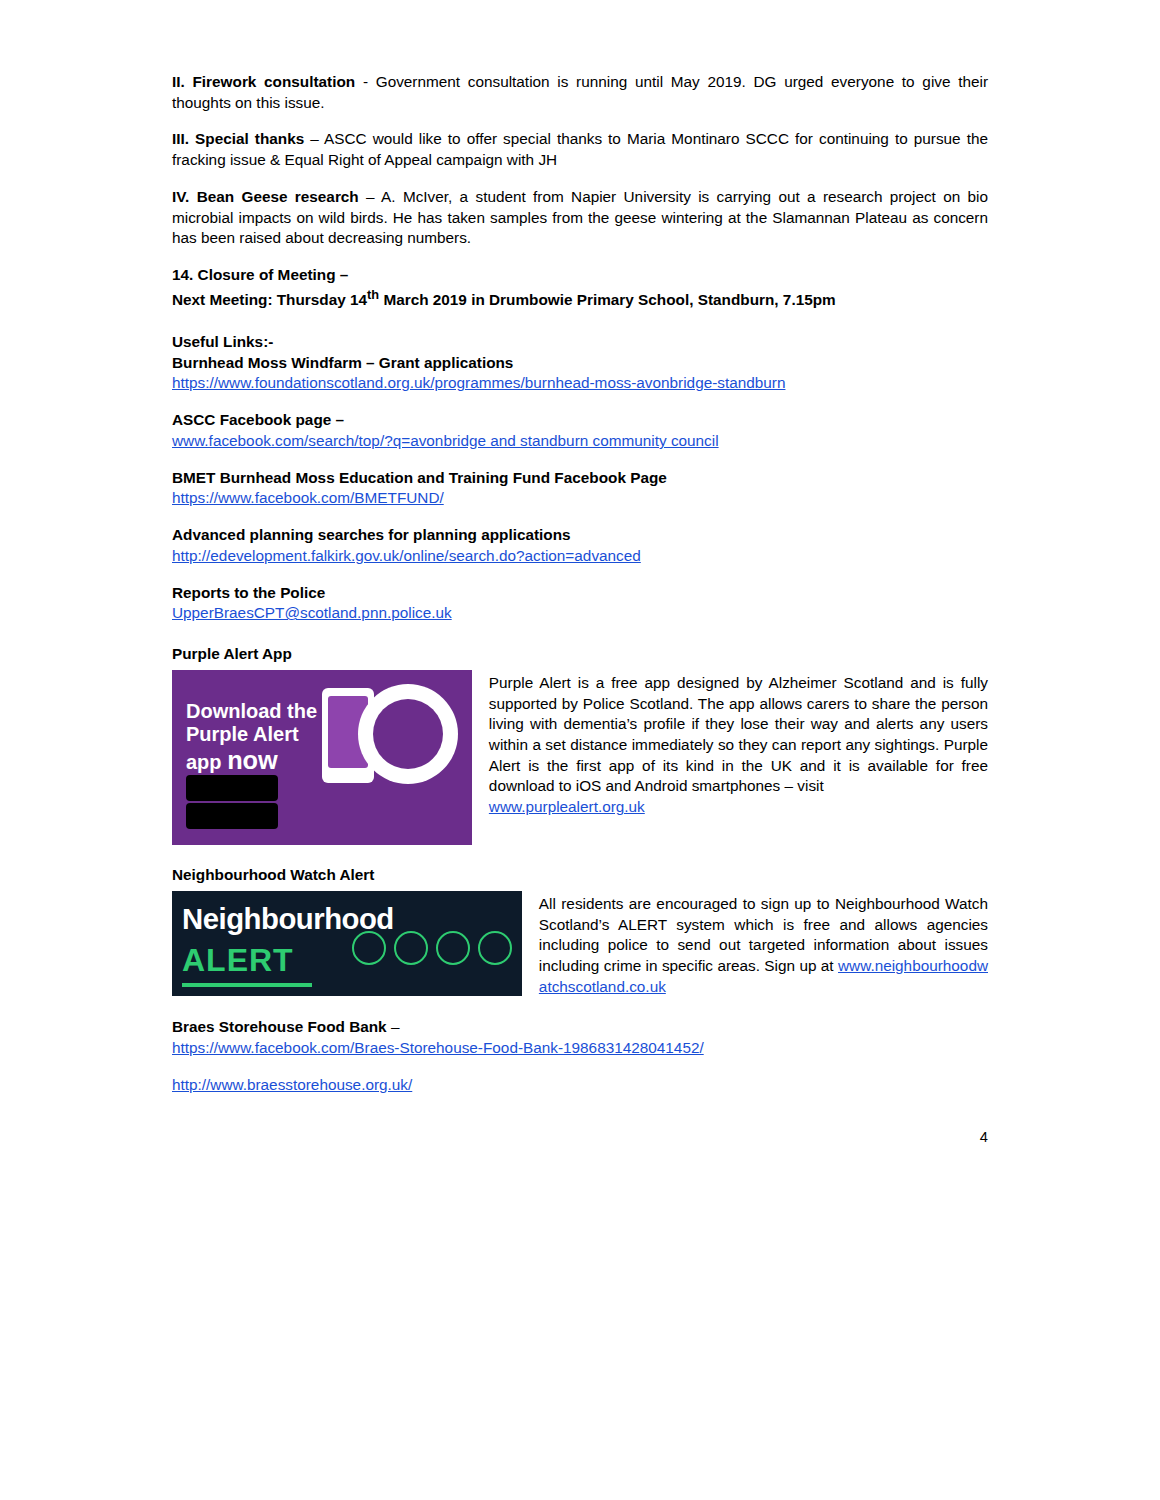II. Firework consultation - Government consultation is running until May 2019. DG urged everyone to give their thoughts on this issue.
III. Special thanks – ASCC would like to offer special thanks to Maria Montinaro SCCC for continuing to pursue the fracking issue & Equal Right of Appeal campaign with JH
IV. Bean Geese research – A. McIver, a student from Napier University is carrying out a research project on bio microbial impacts on wild birds. He has taken samples from the geese wintering at the Slamannan Plateau as concern has been raised about decreasing numbers.
14. Closure of Meeting –
Next Meeting: Thursday 14th March 2019 in Drumbowie Primary School, Standburn, 7.15pm
Useful Links:- Burnhead Moss Windfarm – Grant applications https://www.foundationscotland.org.uk/programmes/burnhead-moss-avonbridge-standburn
ASCC Facebook page – www.facebook.com/search/top/?q=avonbridge and standburn community council
BMET Burnhead Moss Education and Training Fund Facebook Page https://www.facebook.com/BMETFUND/
Advanced planning searches for planning applications http://edevelopment.falkirk.gov.uk/online/search.do?action=advanced
Reports to the Police UpperBraesCPT@scotland.pnn.police.uk
Purple Alert App
Download the
Purple Alert
app now
Purple Alert
Purple Alert is a free app designed by Alzheimer Scotland and is fully supported by Police Scotland. The app allows carers to share the person living with dementia’s profile if they lose their way and alerts any users within a set distance immediately so they can report any sightings. Purple Alert is the first app of its kind in the UK and it is available for free download to iOS and Android smartphones – visit
www.purplealert.org.uk
Neighbourhood Watch Alert
Neighbourhood
ALERT
All residents are encouraged to sign up to Neighbourhood Watch Scotland’s ALERT system which is free and allows agencies including police to send out targeted information about issues including crime in specific areas. Sign up at www.neighbourhoodwatchscotland.co.uk
Braes Storehouse Food Bank –
https://www.facebook.com/Braes-Storehouse-Food-Bank-1986831428041452/
http://www.braesstorehouse.org.uk/
4